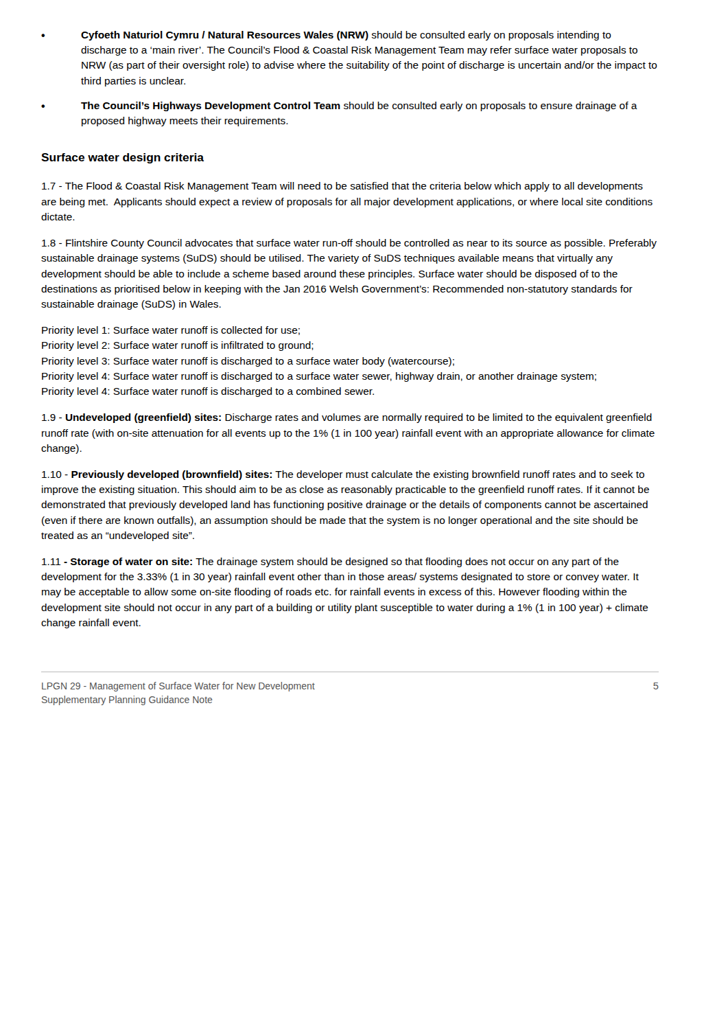Cyfoeth Naturiol Cymru / Natural Resources Wales (NRW) should be consulted early on proposals intending to discharge to a ‘main river’. The Council’s Flood & Coastal Risk Management Team may refer surface water proposals to NRW (as part of their oversight role) to advise where the suitability of the point of discharge is uncertain and/or the impact to third parties is unclear.
The Council’s Highways Development Control Team should be consulted early on proposals to ensure drainage of a proposed highway meets their requirements.
Surface water design criteria
1.7 - The Flood & Coastal Risk Management Team will need to be satisfied that the criteria below which apply to all developments are being met. Applicants should expect a review of proposals for all major development applications, or where local site conditions dictate.
1.8 - Flintshire County Council advocates that surface water run-off should be controlled as near to its source as possible. Preferably sustainable drainage systems (SuDS) should be utilised. The variety of SuDS techniques available means that virtually any development should be able to include a scheme based around these principles. Surface water should be disposed of to the destinations as prioritised below in keeping with the Jan 2016 Welsh Government’s: Recommended non-statutory standards for sustainable drainage (SuDS) in Wales.
Priority level 1: Surface water runoff is collected for use;
Priority level 2: Surface water runoff is infiltrated to ground;
Priority level 3: Surface water runoff is discharged to a surface water body (watercourse);
Priority level 4: Surface water runoff is discharged to a surface water sewer, highway drain, or another drainage system;
Priority level 4: Surface water runoff is discharged to a combined sewer.
1.9 - Undeveloped (greenfield) sites: Discharge rates and volumes are normally required to be limited to the equivalent greenfield runoff rate (with on-site attenuation for all events up to the 1% (1 in 100 year) rainfall event with an appropriate allowance for climate change).
1.10 - Previously developed (brownfield) sites: The developer must calculate the existing brownfield runoff rates and to seek to improve the existing situation. This should aim to be as close as reasonably practicable to the greenfield runoff rates. If it cannot be demonstrated that previously developed land has functioning positive drainage or the details of components cannot be ascertained (even if there are known outfalls), an assumption should be made that the system is no longer operational and the site should be treated as an “undeveloped site”.
1.11 - Storage of water on site: The drainage system should be designed so that flooding does not occur on any part of the development for the 3.33% (1 in 30 year) rainfall event other than in those areas/ systems designated to store or convey water. It may be acceptable to allow some on-site flooding of roads etc. for rainfall events in excess of this. However flooding within the development site should not occur in any part of a building or utility plant susceptible to water during a 1% (1 in 100 year) + climate change rainfall event.
LPGN 29 - Management of Surface Water for New Development
Supplementary Planning Guidance Note
5